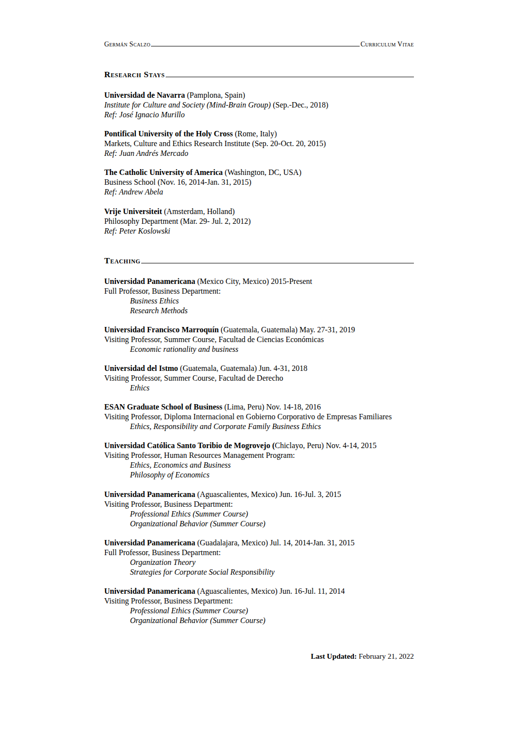Germán Scalzo Curriculum Vitae
Research Stays
Universidad de Navarra (Pamplona, Spain)
Institute for Culture and Society (Mind-Brain Group) (Sep.-Dec., 2018)
Ref: José Ignacio Murillo
Pontifical University of the Holy Cross (Rome, Italy)
Markets, Culture and Ethics Research Institute (Sep. 20-Oct. 20, 2015)
Ref: Juan Andrés Mercado
The Catholic University of America (Washington, DC, USA)
Business School (Nov. 16, 2014-Jan. 31, 2015)
Ref: Andrew Abela
Vrije Universiteit (Amsterdam, Holland)
Philosophy Department (Mar. 29- Jul. 2, 2012)
Ref: Peter Koslowski
Teaching
Universidad Panamericana (Mexico City, Mexico) 2015-Present
Full Professor, Business Department:
Business Ethics
Research Methods
Universidad Francisco Marroquín (Guatemala, Guatemala) May. 27-31, 2019
Visiting Professor, Summer Course, Facultad de Ciencias Económicas
Economic rationality and business
Universidad del Istmo (Guatemala, Guatemala) Jun. 4-31, 2018
Visiting Professor, Summer Course, Facultad de Derecho
Ethics
ESAN Graduate School of Business (Lima, Peru) Nov. 14-18, 2016
Visiting Professor, Diploma Internacional en Gobierno Corporativo de Empresas Familiares
Ethics, Responsibility and Corporate Family Business Ethics
Universidad Católica Santo Toribio de Mogrovejo (Chiclayo, Peru) Nov. 4-14, 2015
Visiting Professor, Human Resources Management Program:
Ethics, Economics and Business
Philosophy of Economics
Universidad Panamericana (Aguascalientes, Mexico) Jun. 16-Jul. 3, 2015
Visiting Professor, Business Department:
Professional Ethics (Summer Course)
Organizational Behavior (Summer Course)
Universidad Panamericana (Guadalajara, Mexico) Jul. 14, 2014-Jan. 31, 2015
Full Professor, Business Department:
Organization Theory
Strategies for Corporate Social Responsibility
Universidad Panamericana (Aguascalientes, Mexico) Jun. 16-Jul. 11, 2014
Visiting Professor, Business Department:
Professional Ethics (Summer Course)
Organizational Behavior (Summer Course)
Last Updated: February 21, 2022